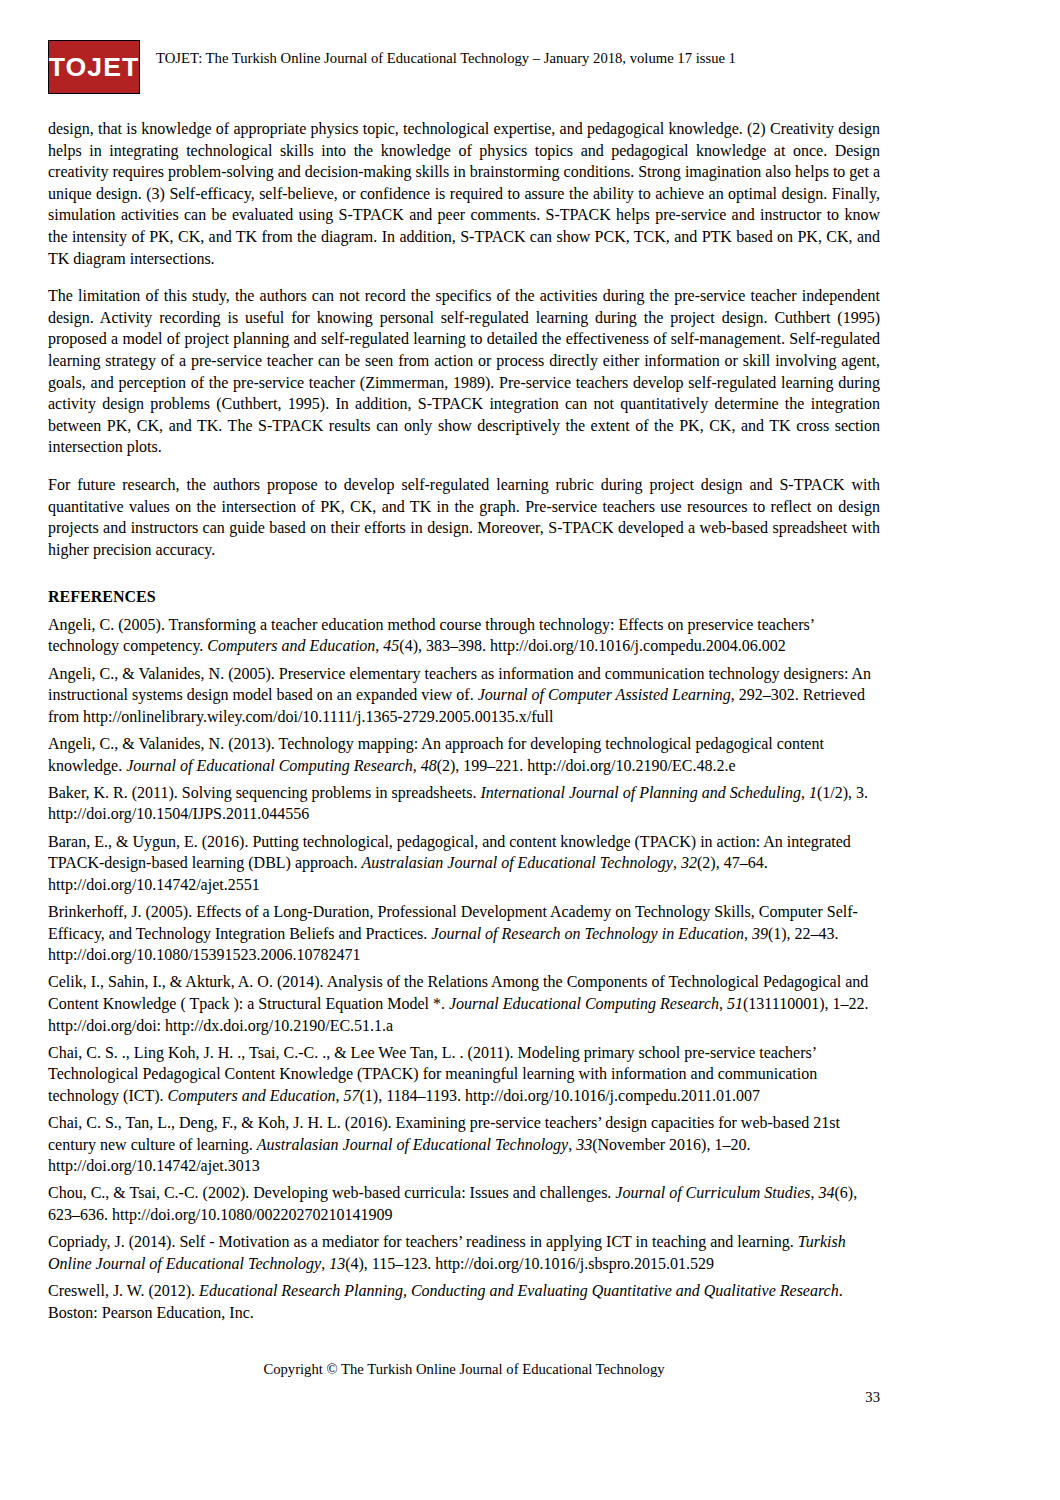TOJET
TOJET: The Turkish Online Journal of Educational Technology – January 2018, volume 17 issue 1
design, that is knowledge of appropriate physics topic, technological expertise, and pedagogical knowledge. (2) Creativity design helps in integrating technological skills into the knowledge of physics topics and pedagogical knowledge at once. Design creativity requires problem-solving and decision-making skills in brainstorming conditions. Strong imagination also helps to get a unique design. (3) Self-efficacy, self-believe, or confidence is required to assure the ability to achieve an optimal design. Finally, simulation activities can be evaluated using S-TPACK and peer comments. S-TPACK helps pre-service and instructor to know the intensity of PK, CK, and TK from the diagram. In addition, S-TPACK can show PCK, TCK, and PTK based on PK, CK, and TK diagram intersections.
The limitation of this study, the authors can not record the specifics of the activities during the pre-service teacher independent design. Activity recording is useful for knowing personal self-regulated learning during the project design. Cuthbert (1995) proposed a model of project planning and self-regulated learning to detailed the effectiveness of self-management. Self-regulated learning strategy of a pre-service teacher can be seen from action or process directly either information or skill involving agent, goals, and perception of the pre-service teacher (Zimmerman, 1989). Pre-service teachers develop self-regulated learning during activity design problems (Cuthbert, 1995). In addition, S-TPACK integration can not quantitatively determine the integration between PK, CK, and TK. The S-TPACK results can only show descriptively the extent of the PK, CK, and TK cross section intersection plots.
For future research, the authors propose to develop self-regulated learning rubric during project design and S-TPACK with quantitative values on the intersection of PK, CK, and TK in the graph. Pre-service teachers use resources to reflect on design projects and instructors can guide based on their efforts in design. Moreover, S-TPACK developed a web-based spreadsheet with higher precision accuracy.
References
Angeli, C. (2005). Transforming a teacher education method course through technology: Effects on preservice teachers’ technology competency. Computers and Education, 45(4), 383–398. http://doi.org/10.1016/j.compedu.2004.06.002
Angeli, C., & Valanides, N. (2005). Preservice elementary teachers as information and communication technology designers: An instructional systems design model based on an expanded view of. Journal of Computer Assisted Learning, 292–302. Retrieved from http://onlinelibrary.wiley.com/doi/10.1111/j.1365-2729.2005.00135.x/full
Angeli, C., & Valanides, N. (2013). Technology mapping: An approach for developing technological pedagogical content knowledge. Journal of Educational Computing Research, 48(2), 199–221. http://doi.org/10.2190/EC.48.2.e
Baker, K. R. (2011). Solving sequencing problems in spreadsheets. International Journal of Planning and Scheduling, 1(1/2), 3. http://doi.org/10.1504/IJPS.2011.044556
Baran, E., & Uygun, E. (2016). Putting technological, pedagogical, and content knowledge (TPACK) in action: An integrated TPACK-design-based learning (DBL) approach. Australasian Journal of Educational Technology, 32(2), 47–64. http://doi.org/10.14742/ajet.2551
Brinkerhoff, J. (2005). Effects of a Long-Duration, Professional Development Academy on Technology Skills, Computer Self-Efficacy, and Technology Integration Beliefs and Practices. Journal of Research on Technology in Education, 39(1), 22–43. http://doi.org/10.1080/15391523.2006.10782471
Celik, I., Sahin, I., & Akturk, A. O. (2014). Analysis of the Relations Among the Components of Technological Pedagogical and Content Knowledge ( Tpack ): a Structural Equation Model *. Journal Educational Computing Research, 51(131110001), 1–22. http://doi.org/doi: http://dx.doi.org/10.2190/EC.51.1.a
Chai, C. S. ., Ling Koh, J. H. ., Tsai, C.-C. ., & Lee Wee Tan, L. . (2011). Modeling primary school pre-service teachers’ Technological Pedagogical Content Knowledge (TPACK) for meaningful learning with information and communication technology (ICT). Computers and Education, 57(1), 1184–1193. http://doi.org/10.1016/j.compedu.2011.01.007
Chai, C. S., Tan, L., Deng, F., & Koh, J. H. L. (2016). Examining pre-service teachers’ design capacities for web-based 21st century new culture of learning. Australasian Journal of Educational Technology, 33(November 2016), 1–20. http://doi.org/10.14742/ajet.3013
Chou, C., & Tsai, C.-C. (2002). Developing web-based curricula: Issues and challenges. Journal of Curriculum Studies, 34(6), 623–636. http://doi.org/10.1080/00220270210141909
Copriady, J. (2014). Self - Motivation as a mediator for teachers’ readiness in applying ICT in teaching and learning. Turkish Online Journal of Educational Technology, 13(4), 115–123. http://doi.org/10.1016/j.sbspro.2015.01.529
Creswell, J. W. (2012). Educational Research Planning, Conducting and Evaluating Quantitative and Qualitative Research. Boston: Pearson Education, Inc.
Copyright © The Turkish Online Journal of Educational Technology
33